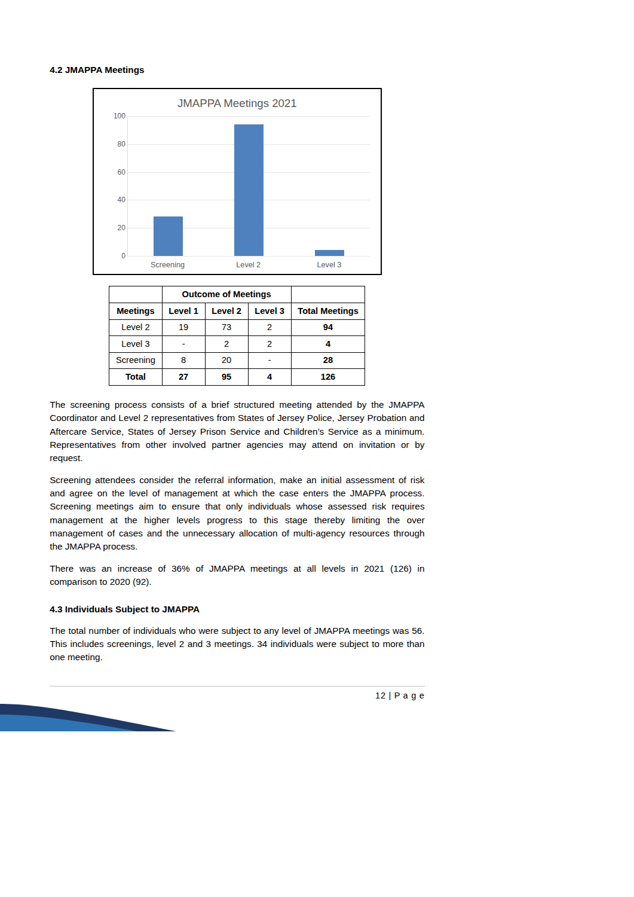4.2 JMAPPA Meetings
JMAPPA Meetings 2021
100
80
60
40
20
0
Screening Level 2 Level 3
| | Outcome of Meetings | |
| --- | --- | --- |
| Meetings | Level 1 | Level 2 | Level 3 | Total Meetings |
| Level 2 | 19 | 73 | 2 | 94 |
| Level 3 | - | 2 | 2 | 4 |
| Screening | 8 | 20 | - | 28 |
| Total | 27 | 95 | 4 | 126 |
The screening process consists of a brief structured meeting attended by the JMAPPA Coordinator and Level 2 representatives from States of Jersey Police, Jersey Probation and Aftercare Service, States of Jersey Prison Service and Children’s Service as a minimum. Representatives from other involved partner agencies may attend on invitation or by request.
Screening attendees consider the referral information, make an initial assessment of risk and agree on the level of management at which the case enters the JMAPPA process. Screening meetings aim to ensure that only individuals whose assessed risk requires management at the higher levels progress to this stage thereby limiting the over management of cases and the unnecessary allocation of multi-agency resources through the JMAPPA process.
There was an increase of 36% of JMAPPA meetings at all levels in 2021 (126) in comparison to 2020 (92).
4.3 Individuals Subject to JMAPPA
The total number of individuals who were subject to any level of JMAPPA meetings was 56. This includes screenings, level 2 and 3 meetings. 34 individuals were subject to more than one meeting.
12 | P a g e